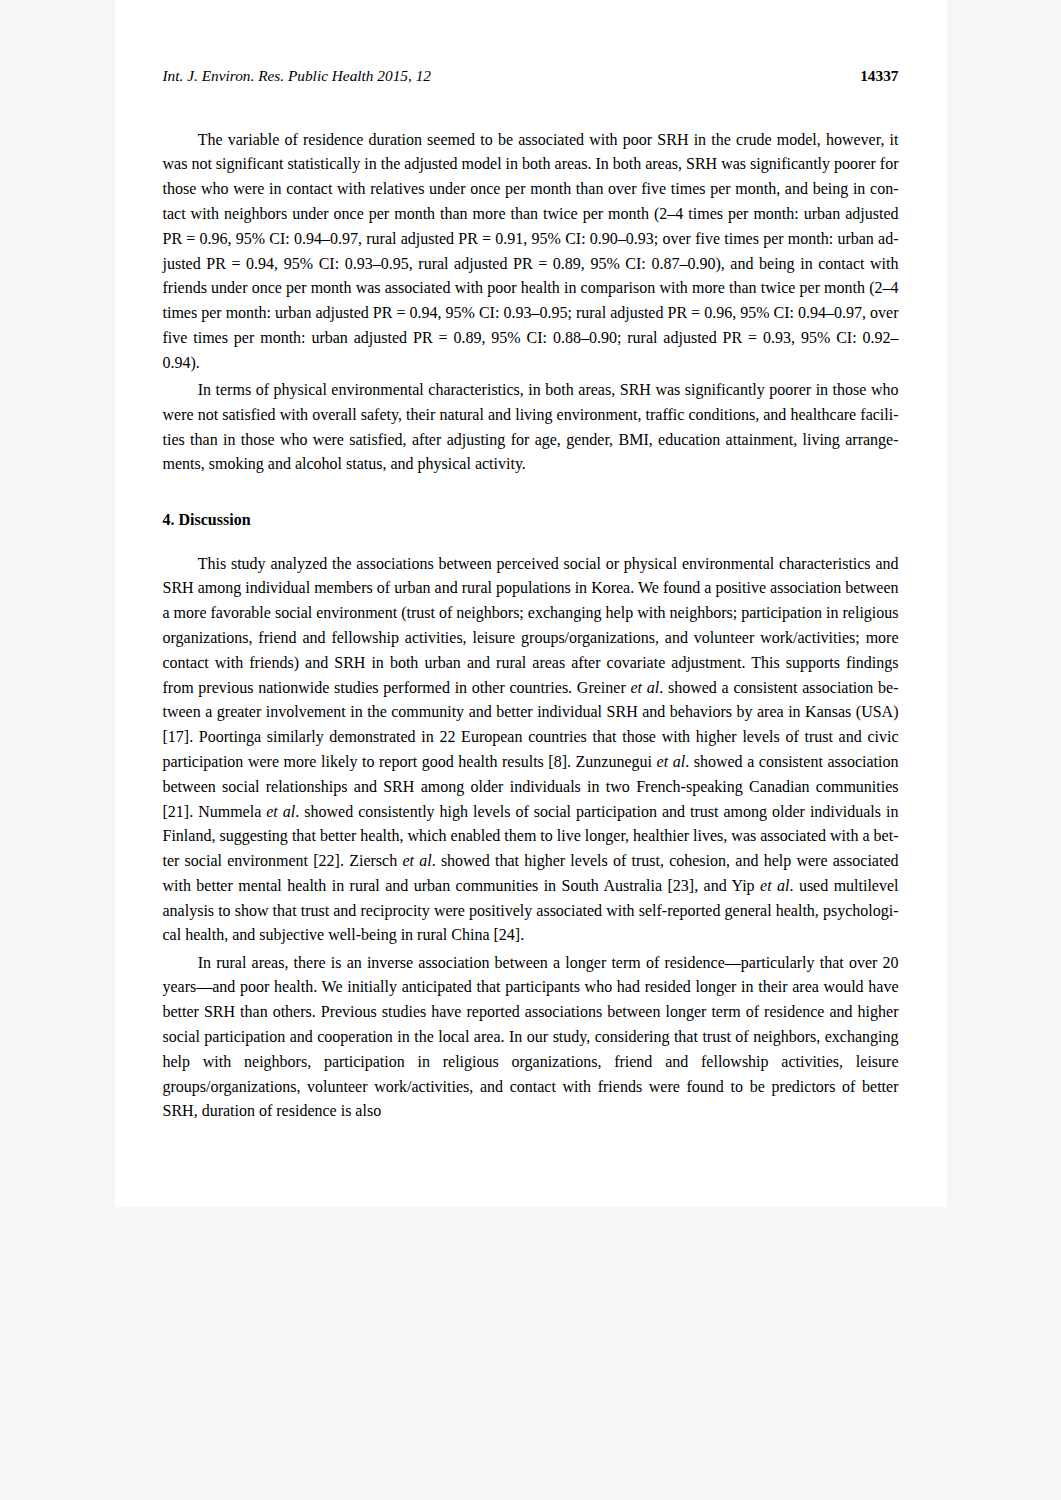Int. J. Environ. Res. Public Health 2015, 12 14337
The variable of residence duration seemed to be associated with poor SRH in the crude model, however, it was not significant statistically in the adjusted model in both areas. In both areas, SRH was significantly poorer for those who were in contact with relatives under once per month than over five times per month, and being in contact with neighbors under once per month than more than twice per month (2–4 times per month: urban adjusted PR = 0.96, 95% CI: 0.94–0.97, rural adjusted PR = 0.91, 95% CI: 0.90–0.93; over five times per month: urban adjusted PR = 0.94, 95% CI: 0.93–0.95, rural adjusted PR = 0.89, 95% CI: 0.87–0.90), and being in contact with friends under once per month was associated with poor health in comparison with more than twice per month (2–4 times per month: urban adjusted PR = 0.94, 95% CI: 0.93–0.95; rural adjusted PR = 0.96, 95% CI: 0.94–0.97, over five times per month: urban adjusted PR = 0.89, 95% CI: 0.88–0.90; rural adjusted PR = 0.93, 95% CI: 0.92–0.94).
In terms of physical environmental characteristics, in both areas, SRH was significantly poorer in those who were not satisfied with overall safety, their natural and living environment, traffic conditions, and healthcare facilities than in those who were satisfied, after adjusting for age, gender, BMI, education attainment, living arrangements, smoking and alcohol status, and physical activity.
4. Discussion
This study analyzed the associations between perceived social or physical environmental characteristics and SRH among individual members of urban and rural populations in Korea. We found a positive association between a more favorable social environment (trust of neighbors; exchanging help with neighbors; participation in religious organizations, friend and fellowship activities, leisure groups/organizations, and volunteer work/activities; more contact with friends) and SRH in both urban and rural areas after covariate adjustment. This supports findings from previous nationwide studies performed in other countries. Greiner et al. showed a consistent association between a greater involvement in the community and better individual SRH and behaviors by area in Kansas (USA) [17]. Poortinga similarly demonstrated in 22 European countries that those with higher levels of trust and civic participation were more likely to report good health results [8]. Zunzunegui et al. showed a consistent association between social relationships and SRH among older individuals in two French-speaking Canadian communities [21]. Nummela et al. showed consistently high levels of social participation and trust among older individuals in Finland, suggesting that better health, which enabled them to live longer, healthier lives, was associated with a better social environment [22]. Ziersch et al. showed that higher levels of trust, cohesion, and help were associated with better mental health in rural and urban communities in South Australia [23], and Yip et al. used multilevel analysis to show that trust and reciprocity were positively associated with self-reported general health, psychological health, and subjective well-being in rural China [24].
In rural areas, there is an inverse association between a longer term of residence—particularly that over 20 years—and poor health. We initially anticipated that participants who had resided longer in their area would have better SRH than others. Previous studies have reported associations between longer term of residence and higher social participation and cooperation in the local area. In our study, considering that trust of neighbors, exchanging help with neighbors, participation in religious organizations, friend and fellowship activities, leisure groups/organizations, volunteer work/activities, and contact with friends were found to be predictors of better SRH, duration of residence is also